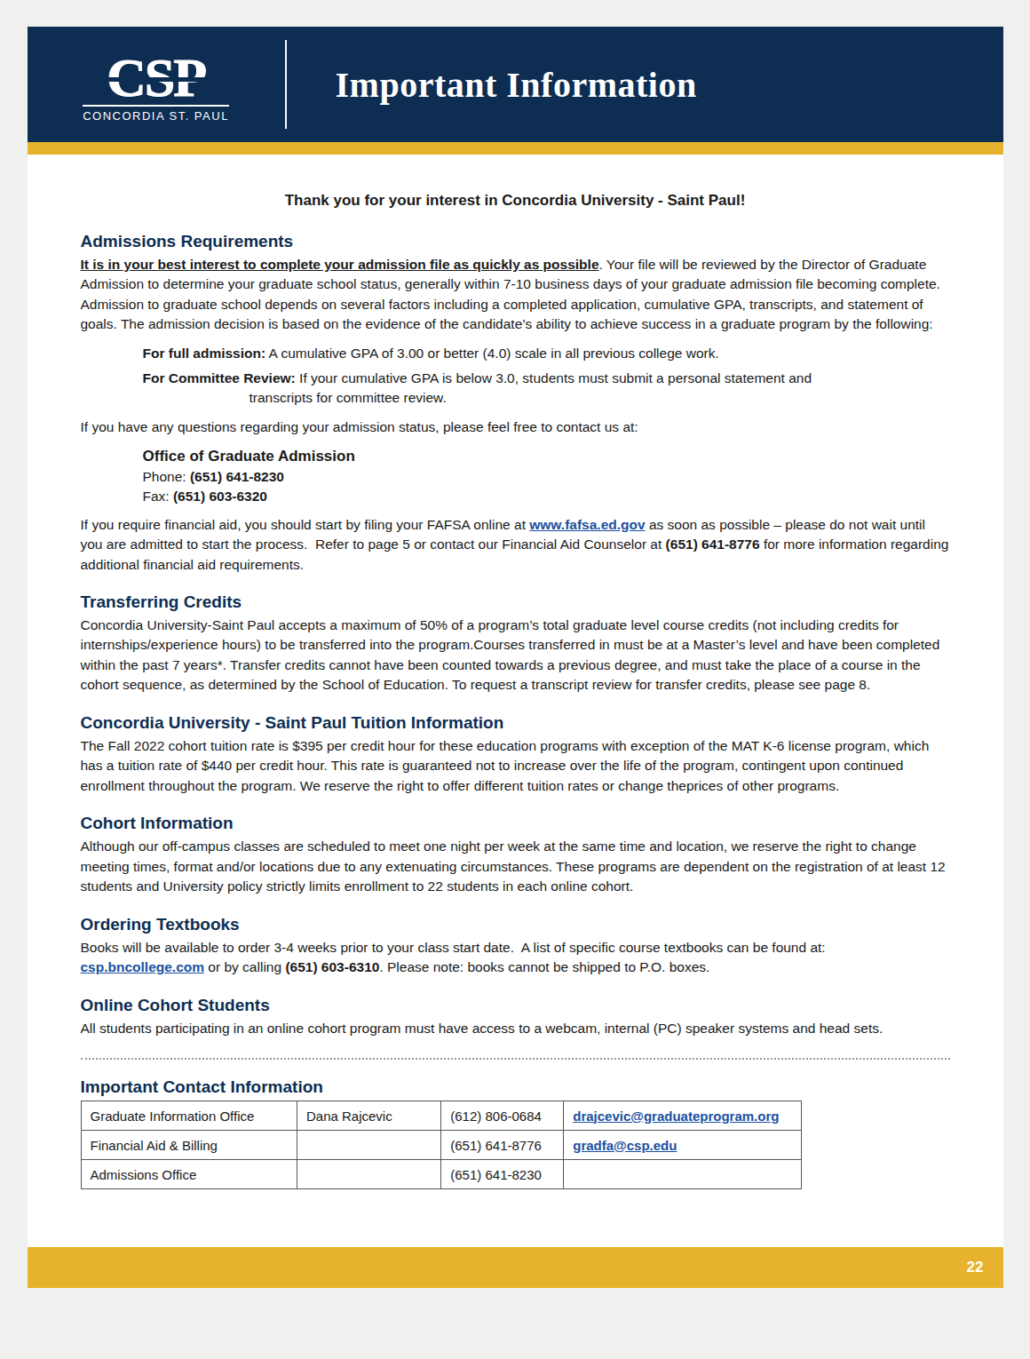CSP
CONCORDIA ST. PAUL
Important Information
Thank you for your interest in Concordia University - Saint Paul!
Admissions Requirements
It is in your best interest to complete your admission file as quickly as possible. Your file will be reviewed by the Director of Graduate Admission to determine your graduate school status, generally within 7-10 business days of your graduate admission file becoming complete. Admission to graduate school depends on several factors including a completed application, cumulative GPA, transcripts, and statement of goals. The admission decision is based on the evidence of the candidate’s ability to achieve success in a graduate program by the following:
For full admission: A cumulative GPA of 3.00 or better (4.0) scale in all previous college work.
For Committee Review: If your cumulative GPA is below 3.0, students must submit a personal statement and transcripts for committee review.
If you have any questions regarding your admission status, please feel free to contact us at:
Office of Graduate Admission
Phone: (651) 641-8230
Fax: (651) 603-6320
If you require financial aid, you should start by filing your FAFSA online at www.fafsa.ed.gov as soon as possible – please do not wait until you are admitted to start the process. Refer to page 5 or contact our Financial Aid Counselor at (651) 641-8776 for more information regarding additional financial aid requirements.
Transferring Credits
Concordia University-Saint Paul accepts a maximum of 50% of a program’s total graduate level course credits (not including credits for internships/experience hours) to be transferred into the program.Courses transferred in must be at a Master’s level and have been completed within the past 7 years*. Transfer credits cannot have been counted towards a previous degree, and must take the place of a course in the cohort sequence, as determined by the School of Education. To request a transcript review for transfer credits, please see page 8.
Concordia University - Saint Paul Tuition Information
The Fall 2022 cohort tuition rate is $395 per credit hour for these education programs with exception of the MAT K-6 license program, which has a tuition rate of $440 per credit hour. This rate is guaranteed not to increase over the life of the program, contingent upon continued enrollment throughout the program. We reserve the right to offer different tuition rates or change theprices of other programs.
Cohort Information
Although our off-campus classes are scheduled to meet one night per week at the same time and location, we reserve the right to change meeting times, format and/or locations due to any extenuating circumstances. These programs are dependent on the registration of at least 12 students and University policy strictly limits enrollment to 22 students in each online cohort.
Ordering Textbooks
Books will be available to order 3-4 weeks prior to your class start date. A list of specific course textbooks can be found at: csp.bncollege.com or by calling (651) 603-6310. Please note: books cannot be shipped to P.O. boxes.
Online Cohort Students
All students participating in an online cohort program must have access to a webcam, internal (PC) speaker systems and head sets.
Important Contact Information
| Graduate Information Office | Dana Rajcevic | (612) 806-0684 | drajcevic@graduateprogram.org |
| Financial Aid & Billing | | (651) 641-8776 | gradfa@csp.edu |
| Admissions Office | | (651) 641-8230 | |
22